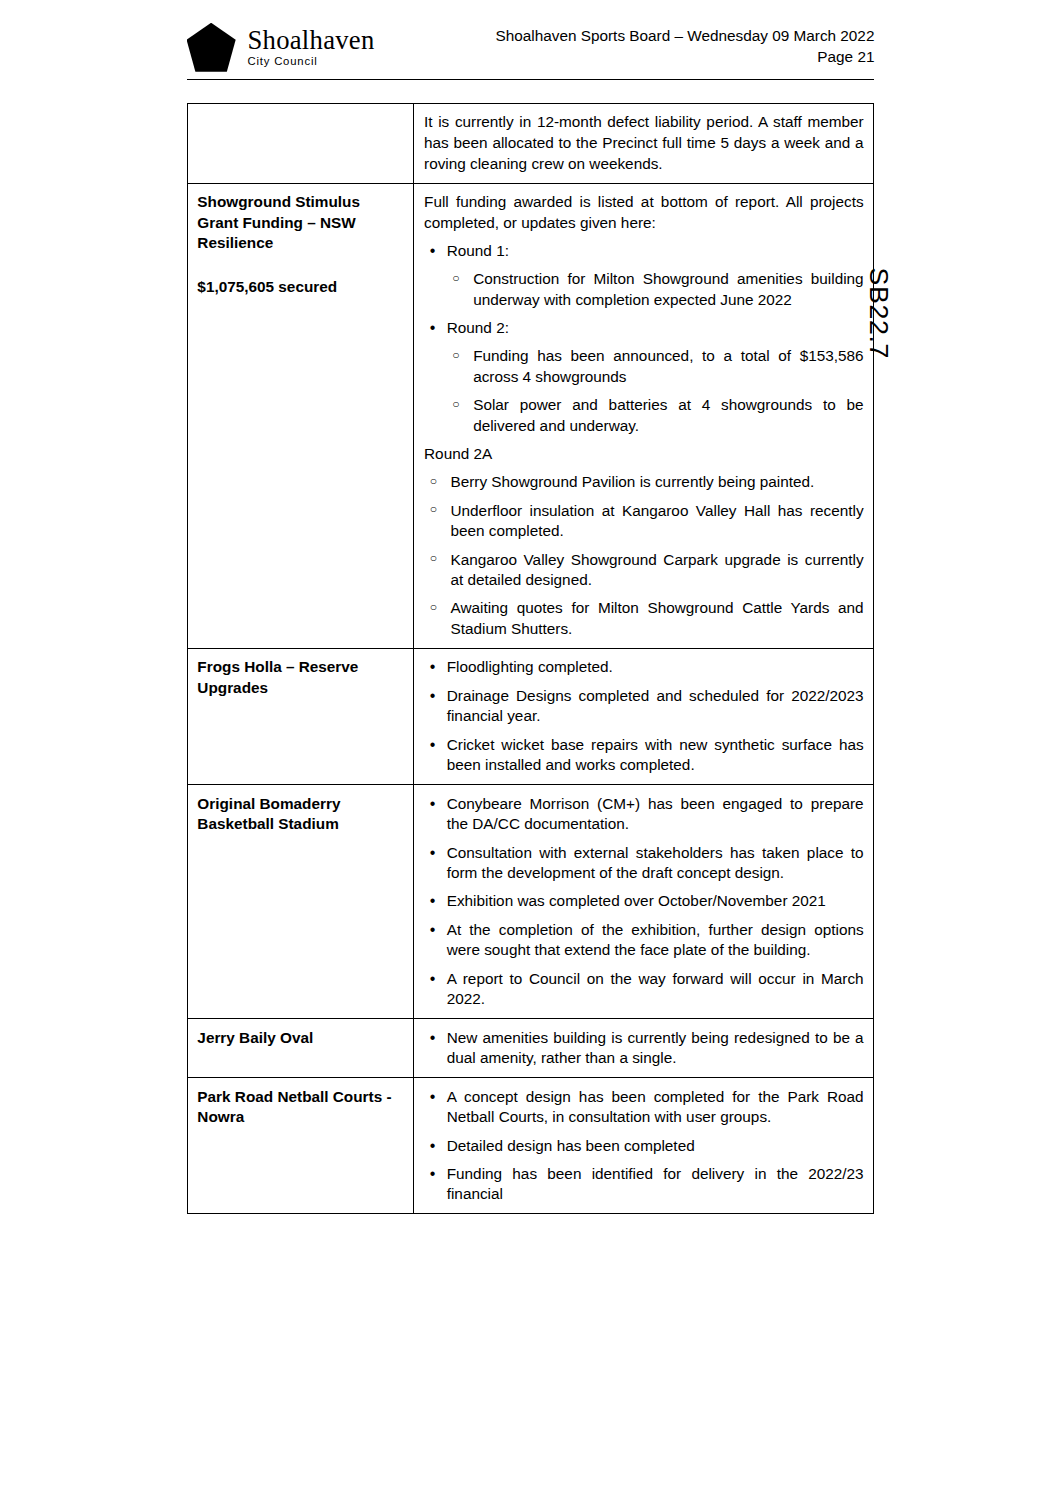Shoalhaven City Council
Shoalhaven Sports Board – Wednesday 09 March 2022 Page 21
SB22.7
| | It is currently in 12-month defect liability period. A staff member has been allocated to the Precinct full time 5 days a week and a roving cleaning crew on weekends. |
| Showground Stimulus Grant Funding – NSW Resilience $1,075,605 secured | Full funding awarded is listed at bottom of report. All projects completed, or updates given here: Round 1: Construction for Milton Showground amenities building underway with completion expected June 2022 Round 2: Funding has been announced, to a total of $153,586 across 4 showgrounds Solar power and batteries at 4 showgrounds to be delivered and underway. Round 2A Berry Showground Pavilion is currently being painted. Underfloor insulation at Kangaroo Valley Hall has recently been completed. Kangaroo Valley Showground Carpark upgrade is currently at detailed designed. Awaiting quotes for Milton Showground Cattle Yards and Stadium Shutters. |
| Frogs Holla – Reserve Upgrades | Floodlighting completed. Drainage Designs completed and scheduled for 2022/2023 financial year. Cricket wicket base repairs with new synthetic surface has been installed and works completed. |
| Original Bomaderry Basketball Stadium | Conybeare Morrison (CM+) has been engaged to prepare the DA/CC documentation. Consultation with external stakeholders has taken place to form the development of the draft concept design. Exhibition was completed over October/November 2021 At the completion of the exhibition, further design options were sought that extend the face plate of the building. A report to Council on the way forward will occur in March 2022. |
| Jerry Baily Oval | New amenities building is currently being redesigned to be a dual amenity, rather than a single. |
| Park Road Netball Courts - Nowra | A concept design has been completed for the Park Road Netball Courts, in consultation with user groups. Detailed design has been completed Funding has been identified for delivery in the 2022/23 financial |